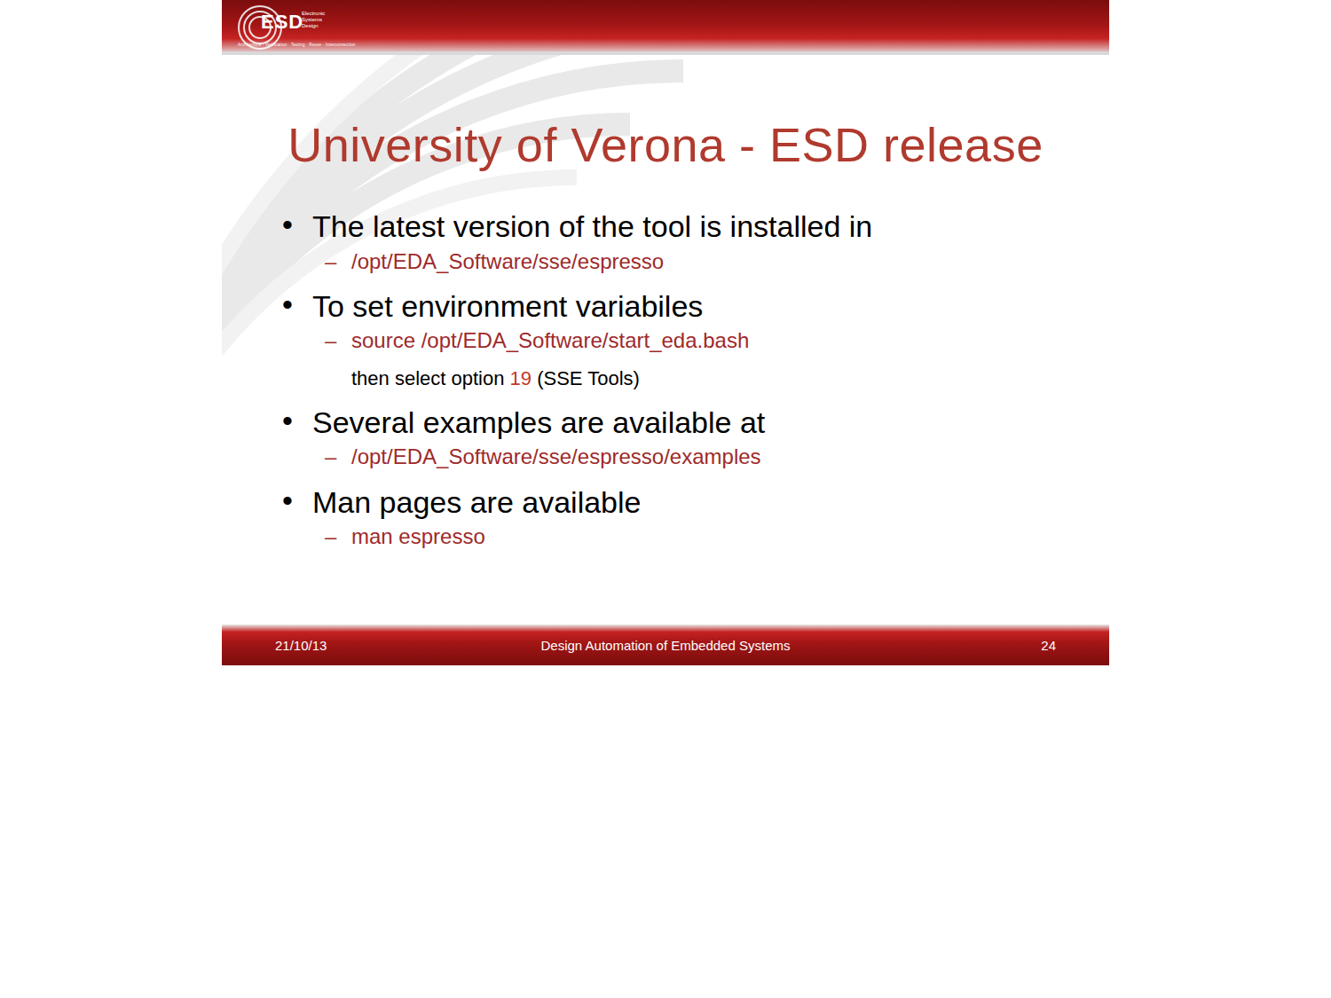ESD
Electronic
Systems
Design
Architecture · Verification · Testing · Reuse · Interconnection
University of Verona - ESD release
The latest version of the tool is installed in
/opt/EDA_Software/sse/espresso
To set environment variabiles
source /opt/EDA_Software/start_eda.bash
then select option 19 (SSE Tools)
Several examples are available at
/opt/EDA_Software/sse/espresso/examples
Man pages are available
man espresso
21/10/13
Design Automation of Embedded Systems
24